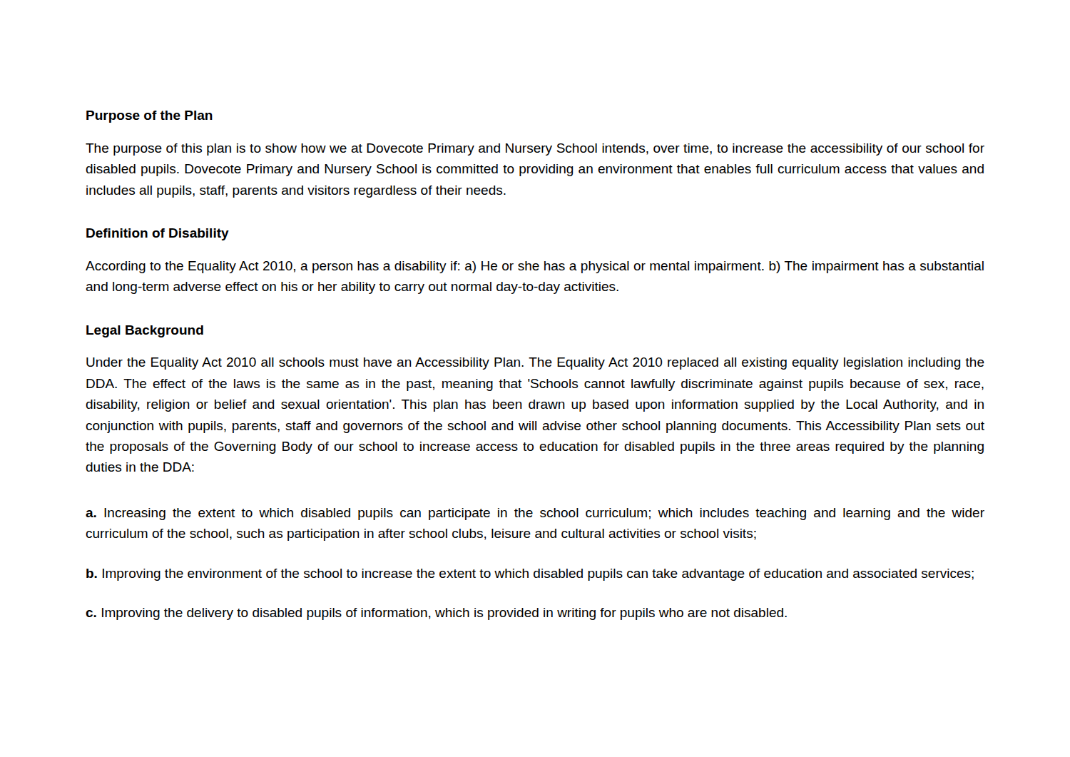Purpose of the Plan
The purpose of this plan is to show how we at Dovecote Primary and Nursery School intends, over time, to increase the accessibility of our school for disabled pupils. Dovecote Primary and Nursery School is committed to providing an environment that enables full curriculum access that values and includes all pupils, staff, parents and visitors regardless of their needs.
Definition of Disability
According to the Equality Act 2010, a person has a disability if: a) He or she has a physical or mental impairment. b) The impairment has a substantial and long-term adverse effect on his or her ability to carry out normal day-to-day activities.
Legal Background
Under the Equality Act 2010 all schools must have an Accessibility Plan. The Equality Act 2010 replaced all existing equality legislation including the DDA. The effect of the laws is the same as in the past, meaning that 'Schools cannot lawfully discriminate against pupils because of sex, race, disability, religion or belief and sexual orientation'. This plan has been drawn up based upon information supplied by the Local Authority, and in conjunction with pupils, parents, staff and governors of the school and will advise other school planning documents. This Accessibility Plan sets out the proposals of the Governing Body of our school to increase access to education for disabled pupils in the three areas required by the planning duties in the DDA:
a. Increasing the extent to which disabled pupils can participate in the school curriculum; which includes teaching and learning and the wider curriculum of the school, such as participation in after school clubs, leisure and cultural activities or school visits;
b. Improving the environment of the school to increase the extent to which disabled pupils can take advantage of education and associated services;
c. Improving the delivery to disabled pupils of information, which is provided in writing for pupils who are not disabled.